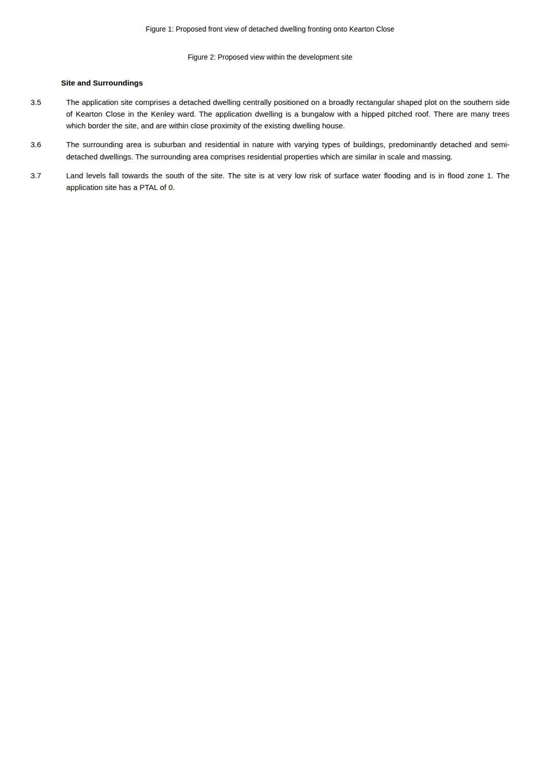Figure 1: Proposed front view of detached dwelling fronting onto Kearton Close
Figure 2: Proposed view within the development site
Site and Surroundings
3.5
The application site comprises a detached dwelling centrally positioned on a broadly rectangular shaped plot on the southern side of Kearton Close in the Kenley ward. The application dwelling is a bungalow with a hipped pitched roof. There are many trees which border the site, and are within close proximity of the existing dwelling house.
3.6
The surrounding area is suburban and residential in nature with varying types of buildings, predominantly detached and semi-detached dwellings. The surrounding area comprises residential properties which are similar in scale and massing.
3.7
Land levels fall towards the south of the site. The site is at very low risk of surface water flooding and is in flood zone 1. The application site has a PTAL of 0.